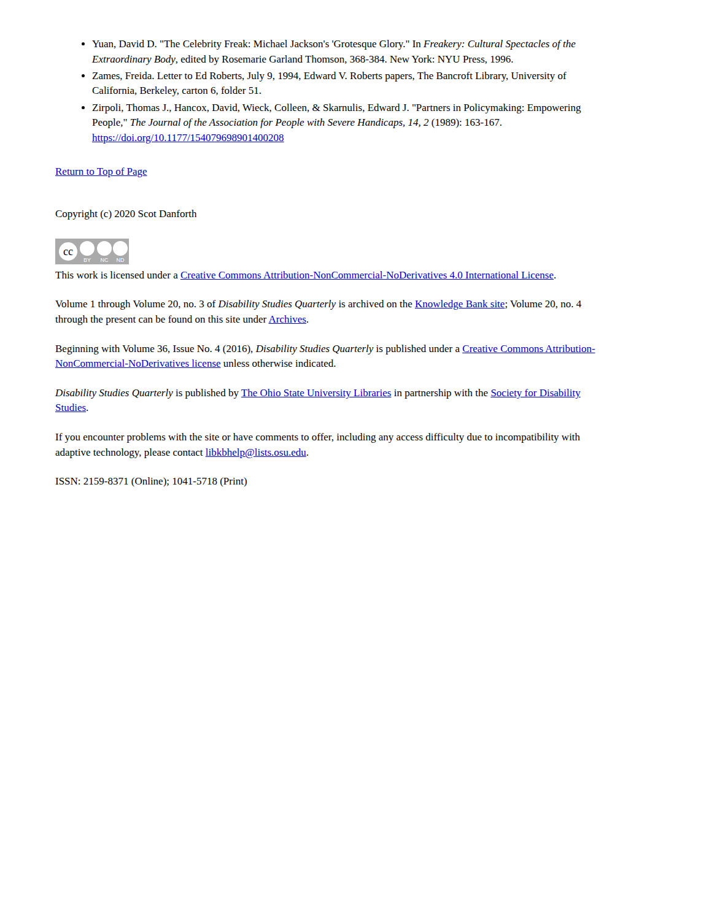Yuan, David D. "The Celebrity Freak: Michael Jackson's 'Grotesque Glory." In Freakery: Cultural Spectacles of the Extraordinary Body, edited by Rosemarie Garland Thomson, 368-384. New York: NYU Press, 1996.
Zames, Freida. Letter to Ed Roberts, July 9, 1994, Edward V. Roberts papers, The Bancroft Library, University of California, Berkeley, carton 6, folder 51.
Zirpoli, Thomas J., Hancox, David, Wieck, Colleen, & Skarnulis, Edward J. "Partners in Policymaking: Empowering People," The Journal of the Association for People with Severe Handicaps, 14, 2 (1989): 163-167. https://doi.org/10.1177/154079698901400208
Return to Top of Page
Copyright (c) 2020 Scot Danforth
This work is licensed under a Creative Commons Attribution-NonCommercial-NoDerivatives 4.0 International License.
Volume 1 through Volume 20, no. 3 of Disability Studies Quarterly is archived on the Knowledge Bank site; Volume 20, no. 4 through the present can be found on this site under Archives.
Beginning with Volume 36, Issue No. 4 (2016), Disability Studies Quarterly is published under a Creative Commons Attribution-NonCommercial-NoDerivatives license unless otherwise indicated.
Disability Studies Quarterly is published by The Ohio State University Libraries in partnership with the Society for Disability Studies.
If you encounter problems with the site or have comments to offer, including any access difficulty due to incompatibility with adaptive technology, please contact libkbhelp@lists.osu.edu.
ISSN: 2159-8371 (Online); 1041-5718 (Print)